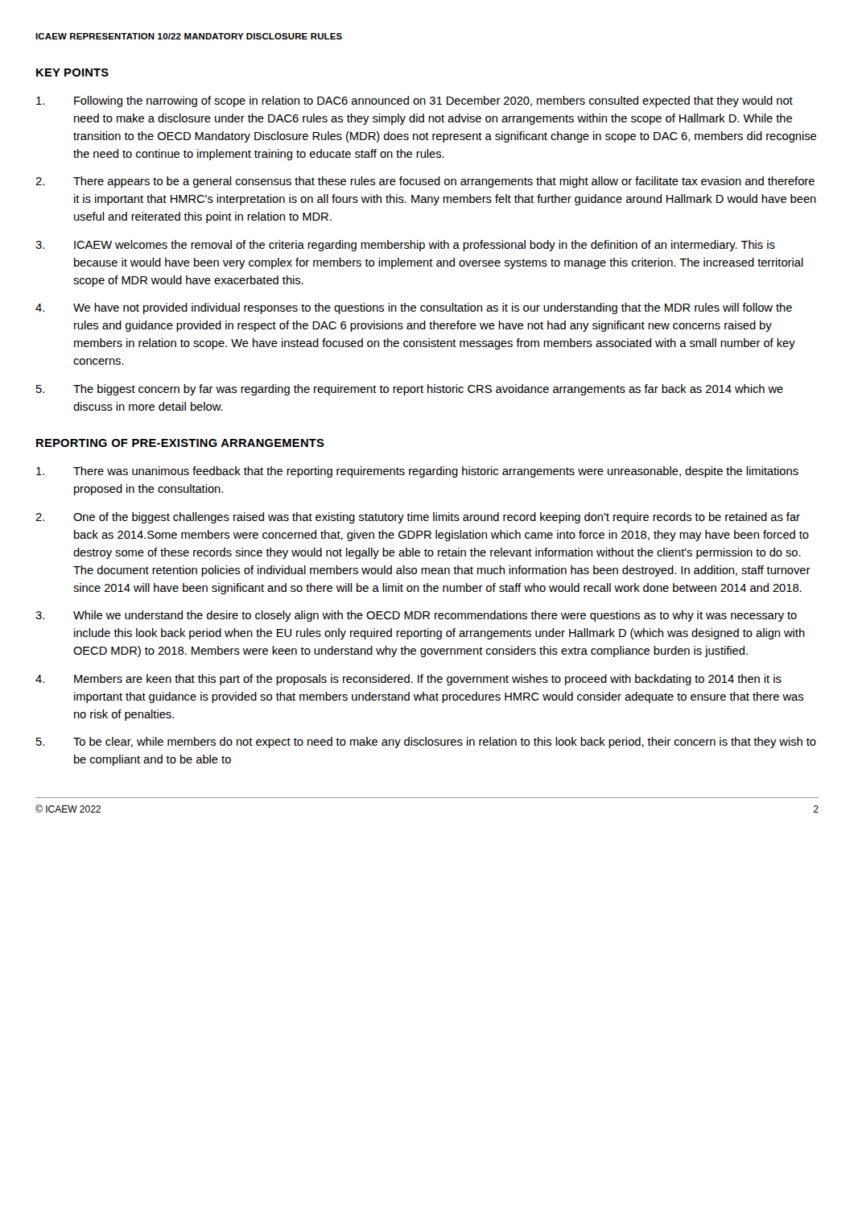ICAEW REPRESENTATION 10/22 MANDATORY DISCLOSURE RULES
KEY POINTS
Following the narrowing of scope in relation to DAC6 announced on 31 December 2020, members consulted expected that they would not need to make a disclosure under the DAC6 rules as they simply did not advise on arrangements within the scope of Hallmark D. While the transition to the OECD Mandatory Disclosure Rules (MDR) does not represent a significant change in scope to DAC 6, members did recognise the need to continue to implement training to educate staff on the rules.
There appears to be a general consensus that these rules are focused on arrangements that might allow or facilitate tax evasion and therefore it is important that HMRC's interpretation is on all fours with this. Many members felt that further guidance around Hallmark D would have been useful and reiterated this point in relation to MDR.
ICAEW welcomes the removal of the criteria regarding membership with a professional body in the definition of an intermediary. This is because it would have been very complex for members to implement and oversee systems to manage this criterion. The increased territorial scope of MDR would have exacerbated this.
We have not provided individual responses to the questions in the consultation as it is our understanding that the MDR rules will follow the rules and guidance provided in respect of the DAC 6 provisions and therefore we have not had any significant new concerns raised by members in relation to scope. We have instead focused on the consistent messages from members associated with a small number of key concerns.
The biggest concern by far was regarding the requirement to report historic CRS avoidance arrangements as far back as 2014 which we discuss in more detail below.
REPORTING OF PRE-EXISTING ARRANGEMENTS
There was unanimous feedback that the reporting requirements regarding historic arrangements were unreasonable, despite the limitations proposed in the consultation.
One of the biggest challenges raised was that existing statutory time limits around record keeping don't require records to be retained as far back as 2014.Some members were concerned that, given the GDPR legislation which came into force in 2018, they may have been forced to destroy some of these records since they would not legally be able to retain the relevant information without the client's permission to do so. The document retention policies of individual members would also mean that much information has been destroyed. In addition, staff turnover since 2014 will have been significant and so there will be a limit on the number of staff who would recall work done between 2014 and 2018.
While we understand the desire to closely align with the OECD MDR recommendations there were questions as to why it was necessary to include this look back period when the EU rules only required reporting of arrangements under Hallmark D (which was designed to align with OECD MDR) to 2018. Members were keen to understand why the government considers this extra compliance burden is justified.
Members are keen that this part of the proposals is reconsidered. If the government wishes to proceed with backdating to 2014 then it is important that guidance is provided so that members understand what procedures HMRC would consider adequate to ensure that there was no risk of penalties.
To be clear, while members do not expect to need to make any disclosures in relation to this look back period, their concern is that they wish to be compliant and to be able to
© ICAEW 2022 2